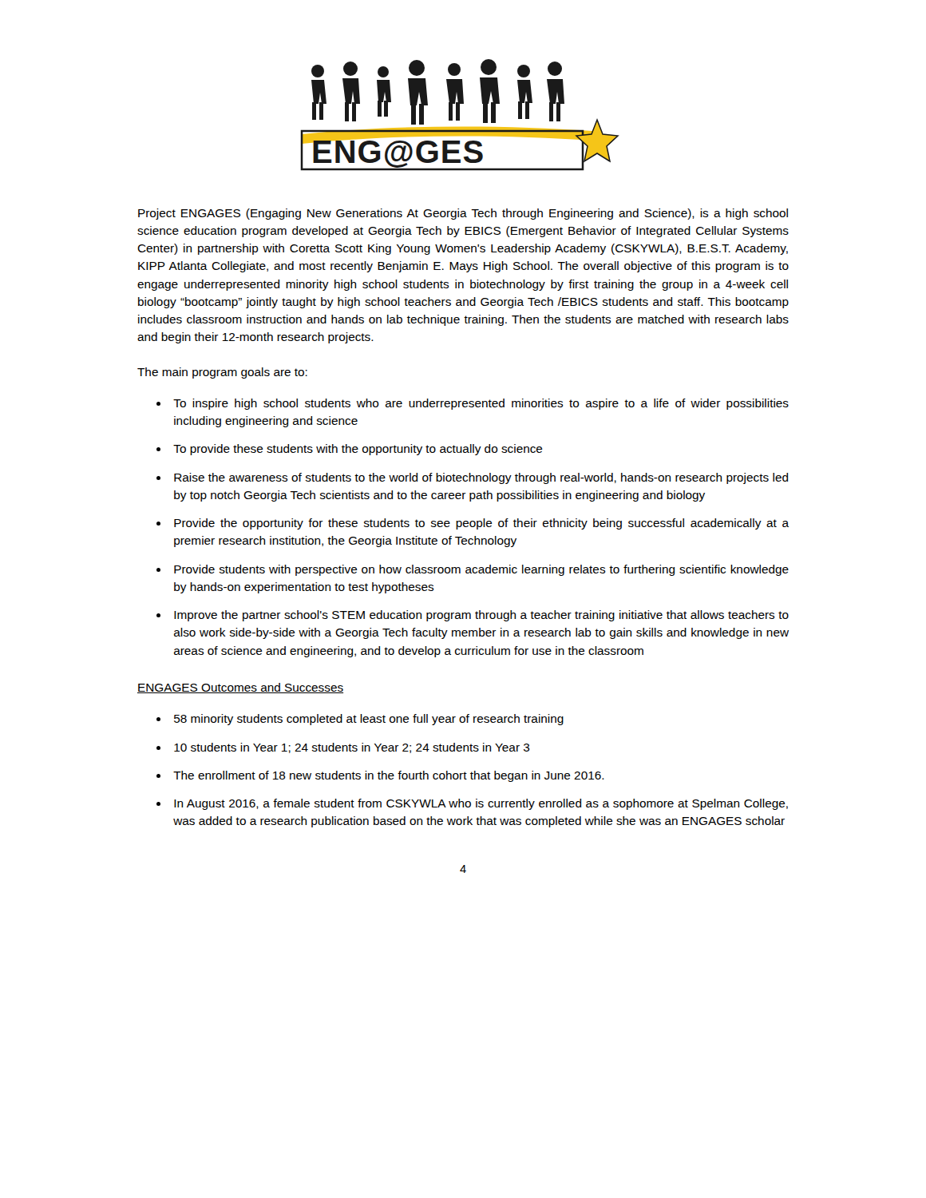ENG@GES
Project ENGAGES (Engaging New Generations At Georgia Tech through Engineering and Science), is a high school science education program developed at Georgia Tech by EBICS (Emergent Behavior of Integrated Cellular Systems Center) in partnership with Coretta Scott King Young Women's Leadership Academy (CSKYWLA), B.E.S.T. Academy, KIPP Atlanta Collegiate, and most recently Benjamin E. Mays High School. The overall objective of this program is to engage underrepresented minority high school students in biotechnology by first training the group in a 4-week cell biology “bootcamp” jointly taught by high school teachers and Georgia Tech /EBICS students and staff. This bootcamp includes classroom instruction and hands on lab technique training. Then the students are matched with research labs and begin their 12-month research projects.
The main program goals are to:
To inspire high school students who are underrepresented minorities to aspire to a life of wider possibilities including engineering and science
To provide these students with the opportunity to actually do science
Raise the awareness of students to the world of biotechnology through real-world, hands-on research projects led by top notch Georgia Tech scientists and to the career path possibilities in engineering and biology
Provide the opportunity for these students to see people of their ethnicity being successful academically at a premier research institution, the Georgia Institute of Technology
Provide students with perspective on how classroom academic learning relates to furthering scientific knowledge by hands-on experimentation to test hypotheses
Improve the partner school's STEM education program through a teacher training initiative that allows teachers to also work side-by-side with a Georgia Tech faculty member in a research lab to gain skills and knowledge in new areas of science and engineering, and to develop a curriculum for use in the classroom
ENGAGES Outcomes and Successes
58 minority students completed at least one full year of research training
10 students in Year 1; 24 students in Year 2; 24 students in Year 3
The enrollment of 18 new students in the fourth cohort that began in June 2016.
In August 2016, a female student from CSKYWLA who is currently enrolled as a sophomore at Spelman College, was added to a research publication based on the work that was completed while she was an ENGAGES scholar
4